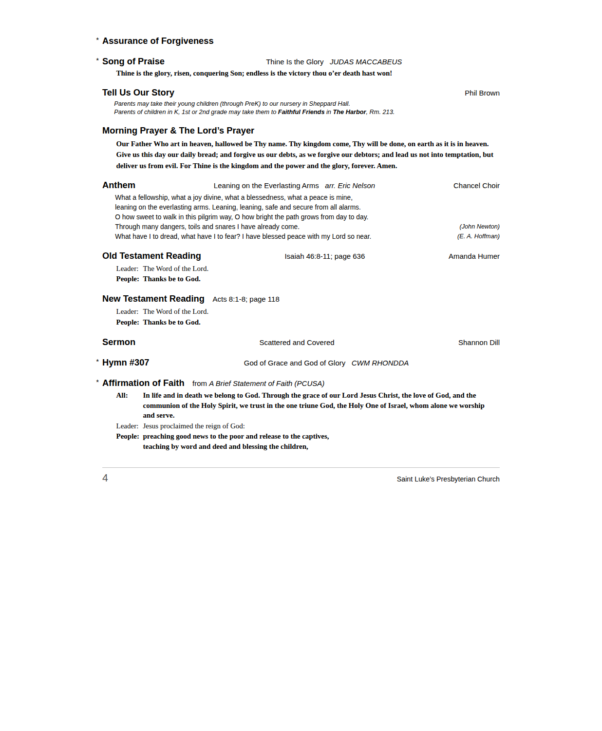*
Assurance of Forgiveness
*
Song of Praise Thine Is the Glory JUDAS MACCABEUS
Thine is the glory, risen, conquering Son; endless is the victory thou o’er death hast won!
Tell Us Our Story Phil Brown
Parents may take their young children (through PreK) to our nursery in Sheppard Hall.
Parents of children in K, 1st or 2nd grade may take them to Faithful Friends in The Harbor, Rm. 213.
Morning Prayer & The Lord’s Prayer
Our Father Who art in heaven, hallowed be Thy name. Thy kingdom come, Thy will be done, on earth as it is in heaven. Give us this day our daily bread; and forgive us our debts, as we forgive our debtors; and lead us not into temptation, but deliver us from evil. For Thine is the kingdom and the power and the glory, forever. Amen.
Anthem Leaning on the Everlasting Arms arr. Eric Nelson Chancel Choir
What a fellowship, what a joy divine, what a blessedness, what a peace is mine,
leaning on the everlasting arms. Leaning, leaning, safe and secure from all alarms.
O how sweet to walk in this pilgrim way, O how bright the path grows from day to day.
(John Newton) Through many dangers, toils and snares I have already come.
(E. A. Hoffman) What have I to dread, what have I to fear? I have blessed peace with my Lord so near.
Old Testament Reading Isaiah 46:8-11; page 636 Amanda Humer
| Leader: | The Word of the Lord. |
| People: | Thanks be to God. |
New Testament Reading Acts 8:1-8; page 118
| Leader: | The Word of the Lord. |
| People: | Thanks be to God. |
Sermon Scattered and Covered Shannon Dill
*
Hymn #307 God of Grace and God of Glory CWM RHONDDA
*
Affirmation of Faith from A Brief Statement of Faith (PCUSA)
| All: | In life and in death we belong to God. Through the grace of our Lord Jesus Christ, the love of God, and the communion of the Holy Spirit, we trust in the one triune God, the Holy One of Israel, whom alone we worship and serve. |
| Leader: | Jesus proclaimed the reign of God: |
| People: | preaching good news to the poor and release to the captives, teaching by word and deed and blessing the children, |
4 Saint Luke’s Presbyterian Church